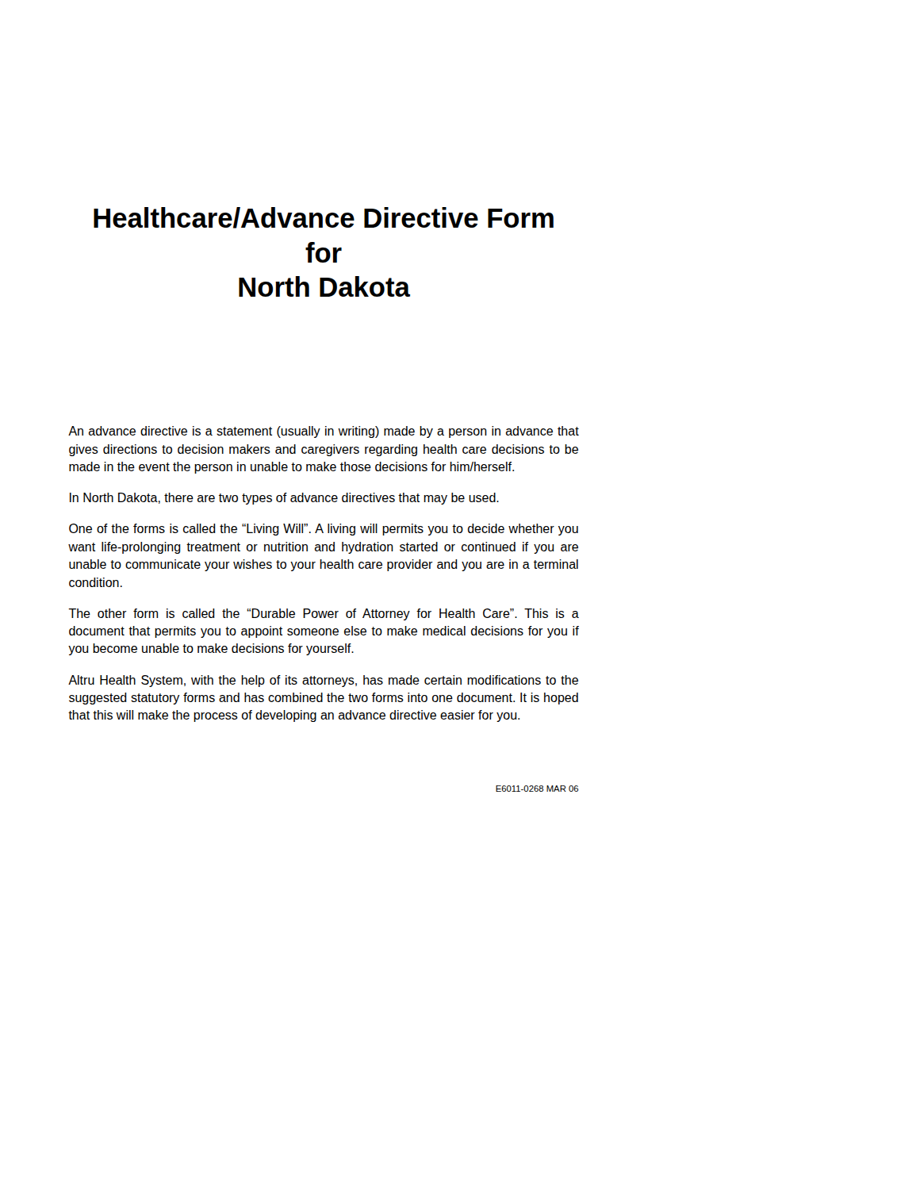Healthcare/Advance Directive Form
for
North Dakota
An advance directive is a statement (usually in writing) made by a person in advance that gives directions to decision makers and caregivers regarding health care decisions to be made in the event the person in unable to make those decisions for him/herself.
In North Dakota, there are two types of advance directives that may be used.
One of the forms is called the “Living Will”. A living will permits you to decide whether you want life-prolonging treatment or nutrition and hydration started or continued if you are unable to communicate your wishes to your health care provider and you are in a terminal condition.
The other form is called the “Durable Power of Attorney for Health Care”. This is a document that permits you to appoint someone else to make medical decisions for you if you become unable to make decisions for yourself.
Altru Health System, with the help of its attorneys, has made certain modifications to the suggested statutory forms and has combined the two forms into one document. It is hoped that this will make the process of developing an advance directive easier for you.
E6011-0268 MAR 06